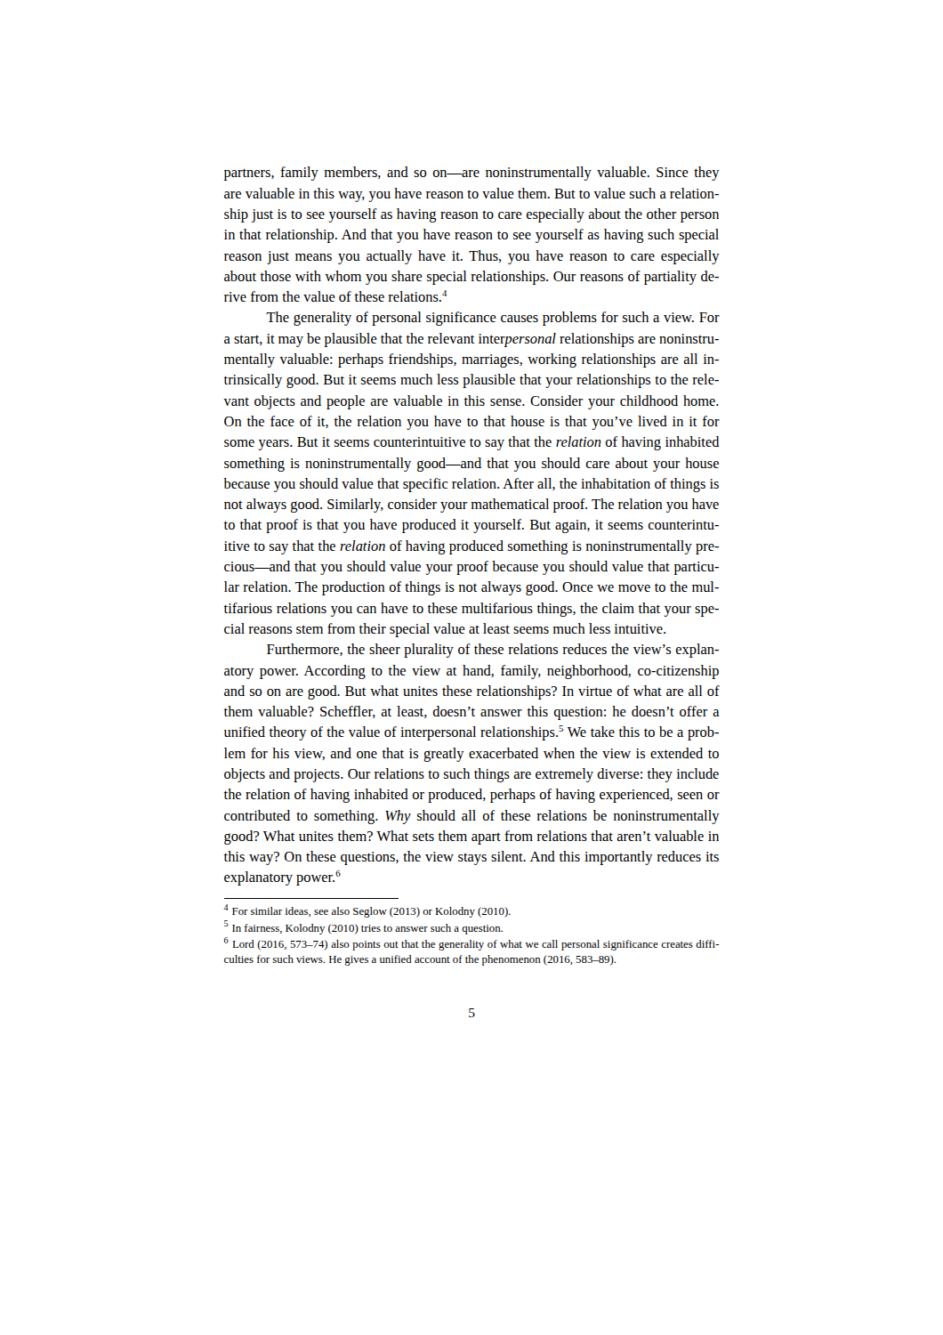partners, family members, and so on—are noninstrumentally valuable. Since they are valuable in this way, you have reason to value them. But to value such a relationship just is to see yourself as having reason to care especially about the other person in that relationship. And that you have reason to see yourself as having such special reason just means you actually have it. Thus, you have reason to care especially about those with whom you share special relationships. Our reasons of partiality derive from the value of these relations.4
The generality of personal significance causes problems for such a view. For a start, it may be plausible that the relevant interpersonal relationships are noninstrumentally valuable: perhaps friendships, marriages, working relationships are all intrinsically good. But it seems much less plausible that your relationships to the relevant objects and people are valuable in this sense. Consider your childhood home. On the face of it, the relation you have to that house is that you’ve lived in it for some years. But it seems counterintuitive to say that the relation of having inhabited something is noninstrumentally good—and that you should care about your house because you should value that specific relation. After all, the inhabitation of things is not always good. Similarly, consider your mathematical proof. The relation you have to that proof is that you have produced it yourself. But again, it seems counterintuitive to say that the relation of having produced something is noninstrumentally precious—and that you should value your proof because you should value that particular relation. The production of things is not always good. Once we move to the multifarious relations you can have to these multifarious things, the claim that your special reasons stem from their special value at least seems much less intuitive.
Furthermore, the sheer plurality of these relations reduces the view’s explanatory power. According to the view at hand, family, neighborhood, co-citizenship and so on are good. But what unites these relationships? In virtue of what are all of them valuable? Scheffler, at least, doesn’t answer this question: he doesn’t offer a unified theory of the value of interpersonal relationships.5 We take this to be a problem for his view, and one that is greatly exacerbated when the view is extended to objects and projects. Our relations to such things are extremely diverse: they include the relation of having inhabited or produced, perhaps of having experienced, seen or contributed to something. Why should all of these relations be noninstrumentally good? What unites them? What sets them apart from relations that aren’t valuable in this way? On these questions, the view stays silent. And this importantly reduces its explanatory power.6
4 For similar ideas, see also Seglow (2013) or Kolodny (2010).
5 In fairness, Kolodny (2010) tries to answer such a question.
6 Lord (2016, 573–74) also points out that the generality of what we call personal significance creates difficulties for such views. He gives a unified account of the phenomenon (2016, 583–89).
5